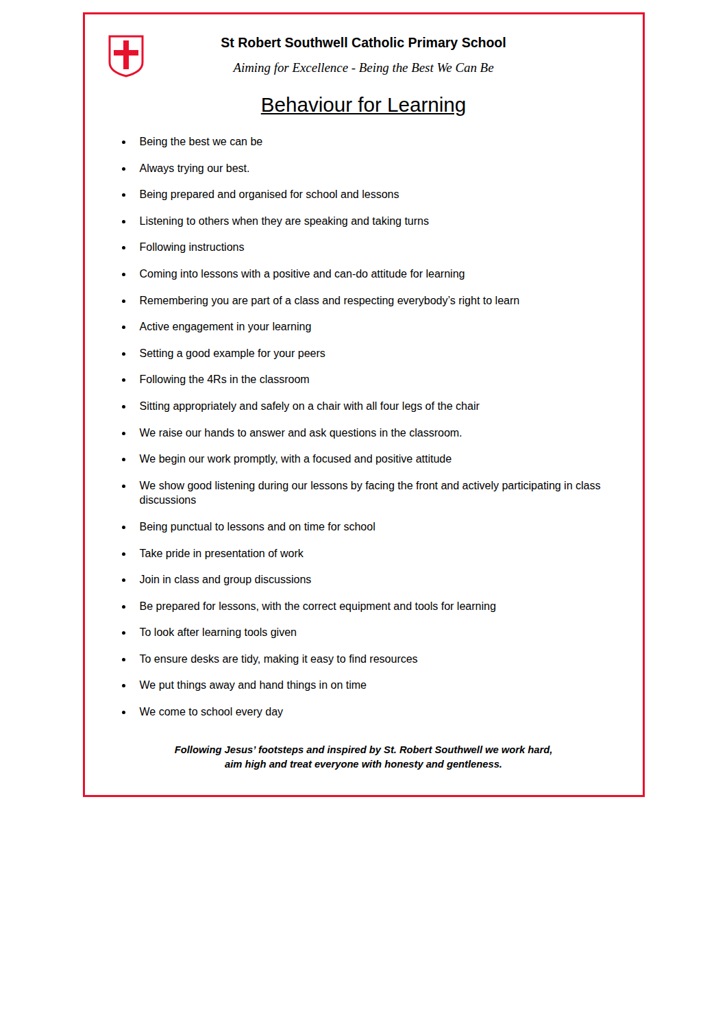St Robert Southwell Catholic Primary School
Aiming for Excellence - Being the Best We Can Be
Behaviour for Learning
Being the best we can be
Always trying our best.
Being prepared and organised for school and lessons
Listening to others when they are speaking and taking turns
Following instructions
Coming into lessons with a positive and can-do attitude for learning
Remembering you are part of a class and respecting everybody’s right to learn
Active engagement in your learning
Setting a good example for your peers
Following the 4Rs in the classroom
Sitting appropriately and safely on a chair with all four legs of the chair
We raise our hands to answer and ask questions in the classroom.
We begin our work promptly, with a focused and positive attitude
We show good listening during our lessons by facing the front and actively participating in class discussions
Being punctual to lessons and on time for school
Take pride in presentation of work
Join in class and group discussions
Be prepared for lessons, with the correct equipment and tools for learning
To look after learning tools given
To ensure desks are tidy, making it easy to find resources
We put things away and hand things in on time
We come to school every day
Following Jesus’ footsteps and inspired by St. Robert Southwell we work hard,
aim high and treat everyone with honesty and gentleness.